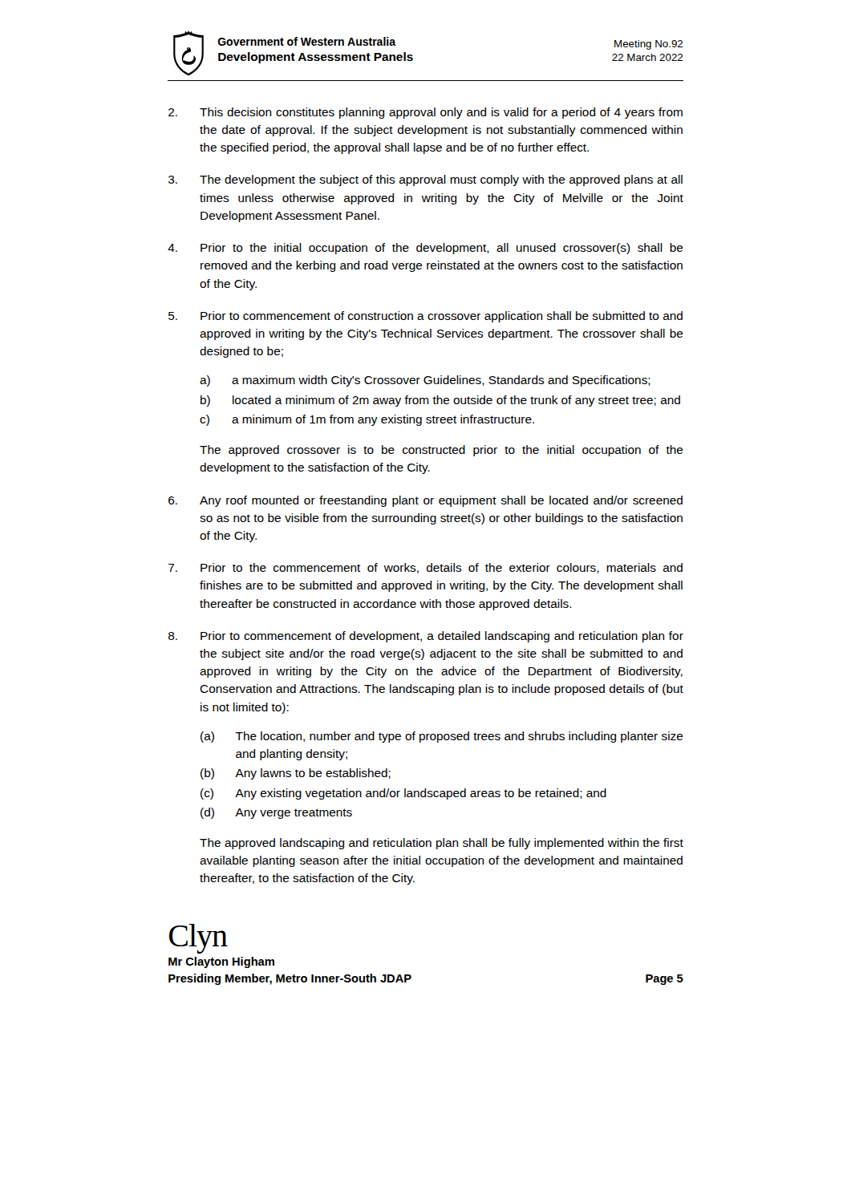Government of Western Australia
Development Assessment Panels
Meeting No.92
22 March 2022
2.
This decision constitutes planning approval only and is valid for a period of 4 years from the date of approval. If the subject development is not substantially commenced within the specified period, the approval shall lapse and be of no further effect.
3.
The development the subject of this approval must comply with the approved plans at all times unless otherwise approved in writing by the City of Melville or the Joint Development Assessment Panel.
4.
Prior to the initial occupation of the development, all unused crossover(s) shall be removed and the kerbing and road verge reinstated at the owners cost to the satisfaction of the City.
5.
Prior to commencement of construction a crossover application shall be submitted to and approved in writing by the City's Technical Services department. The crossover shall be designed to be;
a) a maximum width City's Crossover Guidelines, Standards and Specifications;
b) located a minimum of 2m away from the outside of the trunk of any street tree; and
c) a minimum of 1m from any existing street infrastructure.
The approved crossover is to be constructed prior to the initial occupation of the development to the satisfaction of the City.
6.
Any roof mounted or freestanding plant or equipment shall be located and/or screened so as not to be visible from the surrounding street(s) or other buildings to the satisfaction of the City.
7.
Prior to the commencement of works, details of the exterior colours, materials and finishes are to be submitted and approved in writing, by the City. The development shall thereafter be constructed in accordance with those approved details.
8.
Prior to commencement of development, a detailed landscaping and reticulation plan for the subject site and/or the road verge(s) adjacent to the site shall be submitted to and approved in writing by the City on the advice of the Department of Biodiversity, Conservation and Attractions. The landscaping plan is to include proposed details of (but is not limited to):
(a) The location, number and type of proposed trees and shrubs including planter size and planting density;
(b) Any lawns to be established;
(c) Any existing vegetation and/or landscaped areas to be retained; and
(d) Any verge treatments
The approved landscaping and reticulation plan shall be fully implemented within the first available planting season after the initial occupation of the development and maintained thereafter, to the satisfaction of the City.
Clyn
Mr Clayton Higham
Presiding Member, Metro Inner-South JDAP Page 5